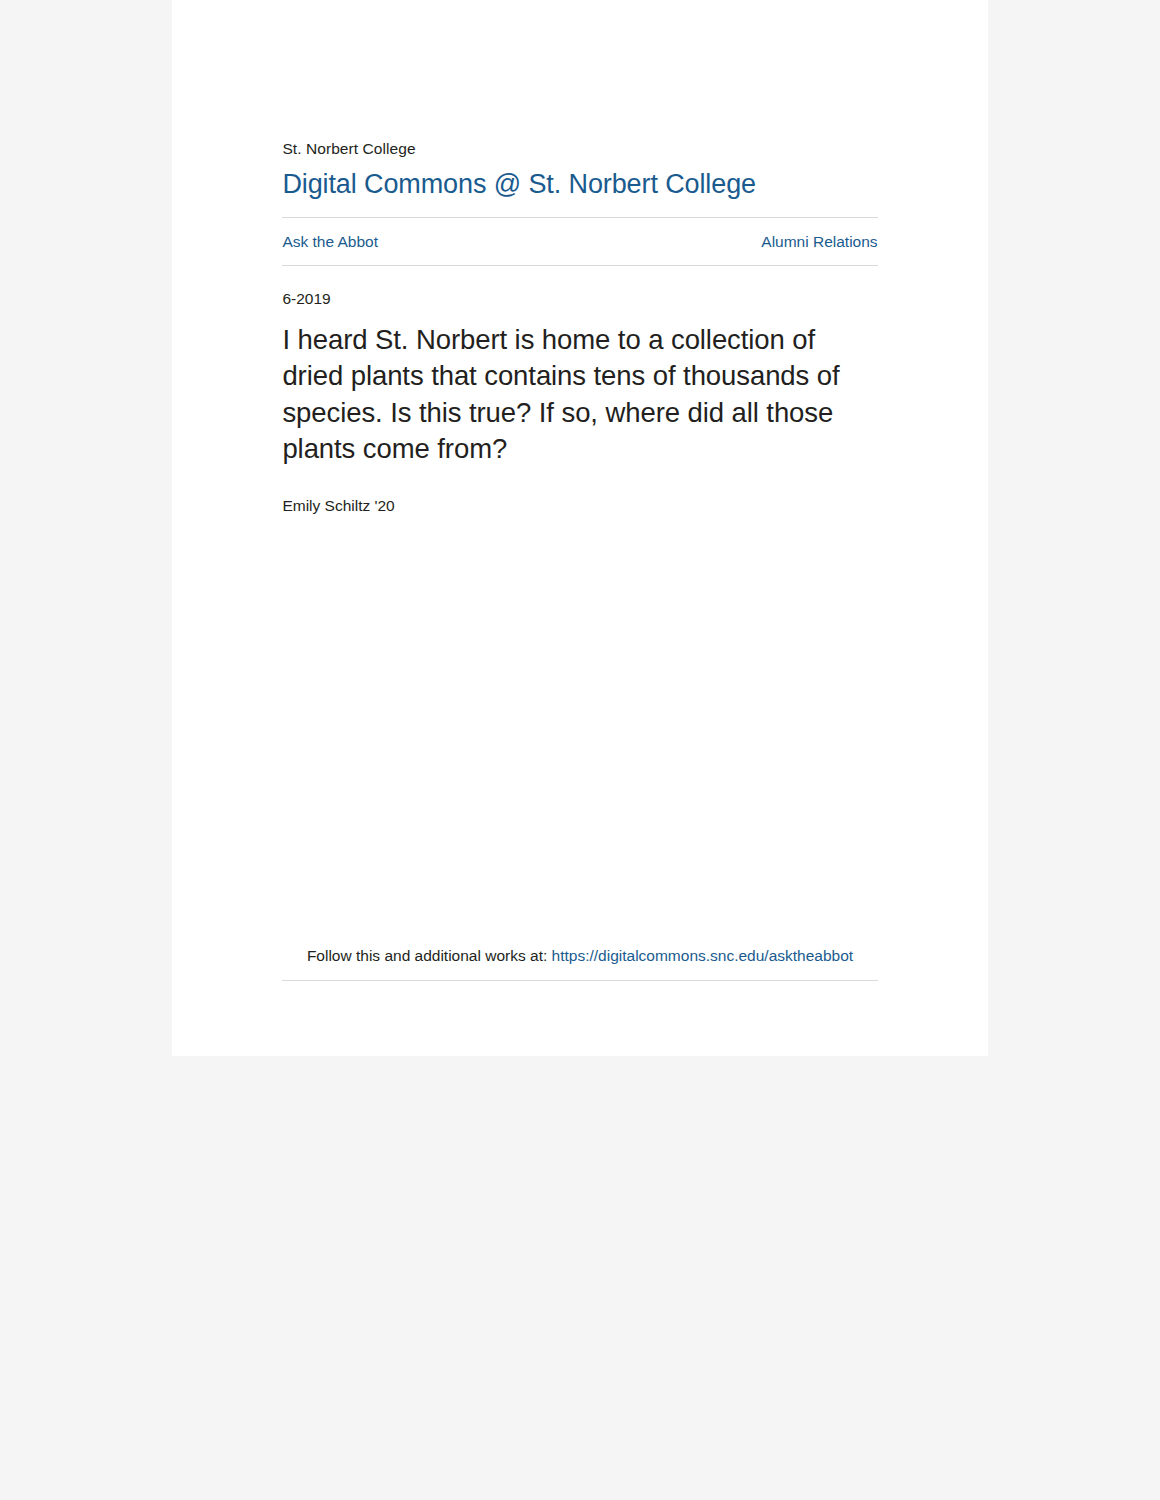St. Norbert College
Digital Commons @ St. Norbert College
Ask the Abbot
Alumni Relations
6-2019
I heard St. Norbert is home to a collection of dried plants that contains tens of thousands of species. Is this true? If so, where did all those plants come from?
Emily Schiltz '20
Follow this and additional works at: https://digitalcommons.snc.edu/asktheabbot